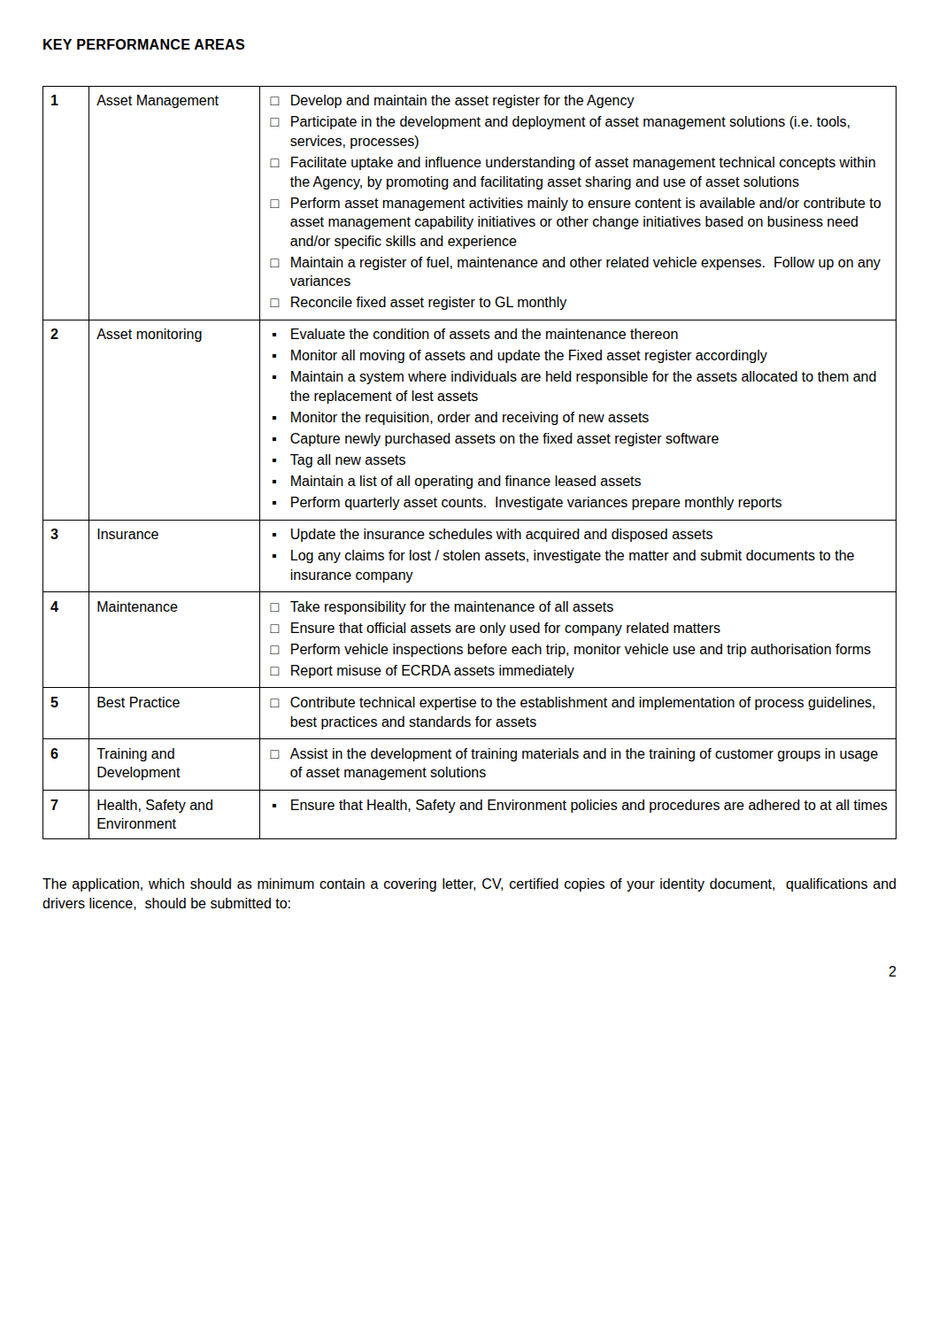KEY PERFORMANCE AREAS
| 1 | Asset Management | Develop and maintain the asset register for the Agency Participate in the development and deployment of asset management solutions (i.e. tools, services, processes) Facilitate uptake and influence understanding of asset management technical concepts within the Agency, by promoting and facilitating asset sharing and use of asset solutions Perform asset management activities mainly to ensure content is available and/or contribute to asset management capability initiatives or other change initiatives based on business need and/or specific skills and experience Maintain a register of fuel, maintenance and other related vehicle expenses. Follow up on any variances Reconcile fixed asset register to GL monthly |
| 2 | Asset monitoring | Evaluate the condition of assets and the maintenance thereon Monitor all moving of assets and update the Fixed asset register accordingly Maintain a system where individuals are held responsible for the assets allocated to them and the replacement of lest assets Monitor the requisition, order and receiving of new assets Capture newly purchased assets on the fixed asset register software Tag all new assets Maintain a list of all operating and finance leased assets Perform quarterly asset counts. Investigate variances prepare monthly reports |
| 3 | Insurance | Update the insurance schedules with acquired and disposed assets Log any claims for lost / stolen assets, investigate the matter and submit documents to the insurance company |
| 4 | Maintenance | Take responsibility for the maintenance of all assets Ensure that official assets are only used for company related matters Perform vehicle inspections before each trip, monitor vehicle use and trip authorisation forms Report misuse of ECRDA assets immediately |
| 5 | Best Practice | Contribute technical expertise to the establishment and implementation of process guidelines, best practices and standards for assets |
| 6 | Training and Development | Assist in the development of training materials and in the training of customer groups in usage of asset management solutions |
| 7 | Health, Safety and Environment | Ensure that Health, Safety and Environment policies and procedures are adhered to at all times |
The application, which should as minimum contain a covering letter, CV, certified copies of your identity document, qualifications and drivers licence, should be submitted to:
2